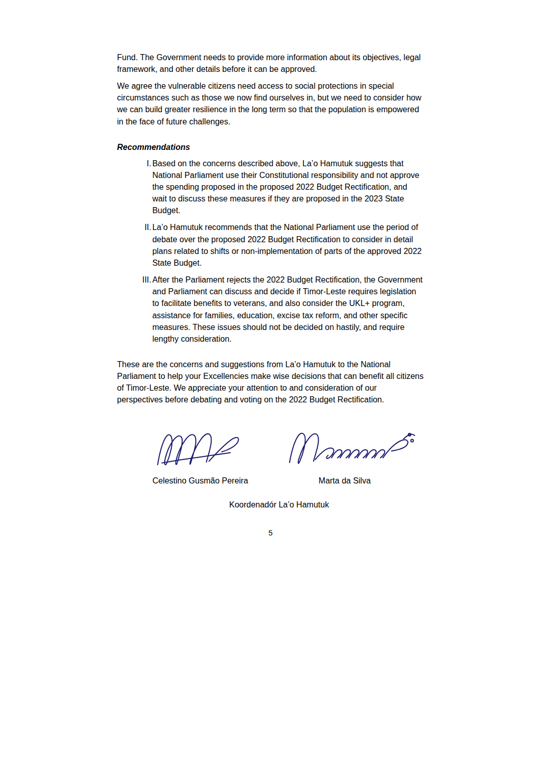Fund. The Government needs to provide more information about its objectives, legal framework, and other details before it can be approved.
We agree the vulnerable citizens need access to social protections in special circumstances such as those we now find ourselves in, but we need to consider how we can build greater resilience in the long term so that the population is empowered in the face of future challenges.
Recommendations
Based on the concerns described above, La’o Hamutuk suggests that National Parliament use their Constitutional responsibility and not approve the spending proposed in the proposed 2022 Budget Rectification, and wait to discuss these measures if they are proposed in the 2023 State Budget.
La’o Hamutuk recommends that the National Parliament use the period of debate over the proposed 2022 Budget Rectification to consider in detail plans related to shifts or non-implementation of parts of the approved 2022 State Budget.
After the Parliament rejects the 2022 Budget Rectification, the Government and Parliament can discuss and decide if Timor-Leste requires legislation to facilitate benefits to veterans, and also consider the UKL+ program, assistance for families, education, excise tax reform, and other specific measures. These issues should not be decided on hastily, and require lengthy consideration.
These are the concerns and suggestions from La’o Hamutuk to the National Parliament to help your Excellencies make wise decisions that can benefit all citizens of Timor-Leste. We appreciate your attention to and consideration of our perspectives before debating and voting on the 2022 Budget Rectification.
Celestino Gusmão Pereira
Marta da Silva
Koordenadór La’o Hamutuk
5